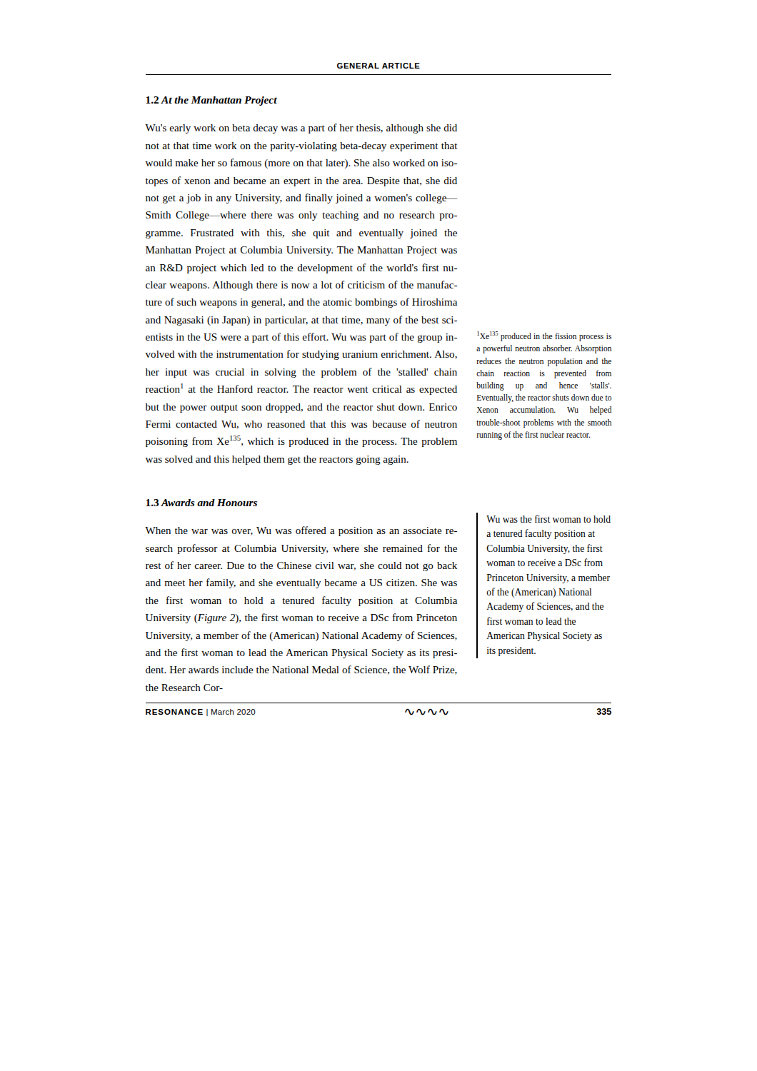GENERAL ARTICLE
1.2 At the Manhattan Project
Wu's early work on beta decay was a part of her thesis, although she did not at that time work on the parity-violating beta-decay experiment that would make her so famous (more on that later). She also worked on isotopes of xenon and became an expert in the area. Despite that, she did not get a job in any University, and finally joined a women's college—Smith College—where there was only teaching and no research programme. Frustrated with this, she quit and eventually joined the Manhattan Project at Columbia University. The Manhattan Project was an R&D project which led to the development of the world's first nuclear weapons. Although there is now a lot of criticism of the manufacture of such weapons in general, and the atomic bombings of Hiroshima and Nagasaki (in Japan) in particular, at that time, many of the best scientists in the US were a part of this effort. Wu was part of the group involved with the instrumentation for studying uranium enrichment. Also, her input was crucial in solving the problem of the 'stalled' chain reaction1 at the Hanford reactor. The reactor went critical as expected but the power output soon dropped, and the reactor shut down. Enrico Fermi contacted Wu, who reasoned that this was because of neutron poisoning from Xe135, which is produced in the process. The problem was solved and this helped them get the reactors going again.
1.3 Awards and Honours
When the war was over, Wu was offered a position as an associate research professor at Columbia University, where she remained for the rest of her career. Due to the Chinese civil war, she could not go back and meet her family, and she eventually became a US citizen. She was the first woman to hold a tenured faculty position at Columbia University (Figure 2), the first woman to receive a DSc from Princeton University, a member of the (American) National Academy of Sciences, and the first woman to lead the American Physical Society as its president. Her awards include the National Medal of Science, the Wolf Prize, the Research Cor-
1 Xe135 produced in the fission process is a powerful neutron absorber. Absorption reduces the neutron population and the chain reaction is prevented from building up and hence 'stalls'. Eventually, the reactor shuts down due to Xenon accumulation. Wu helped trouble-shoot problems with the smooth running of the first nuclear reactor.
Wu was the first woman to hold a tenured faculty position at Columbia University, the first woman to receive a DSc from Princeton University, a member of the (American) National Academy of Sciences, and the first woman to lead the American Physical Society as its president.
RESONANCE | March 2020
∿∿∿∿
335